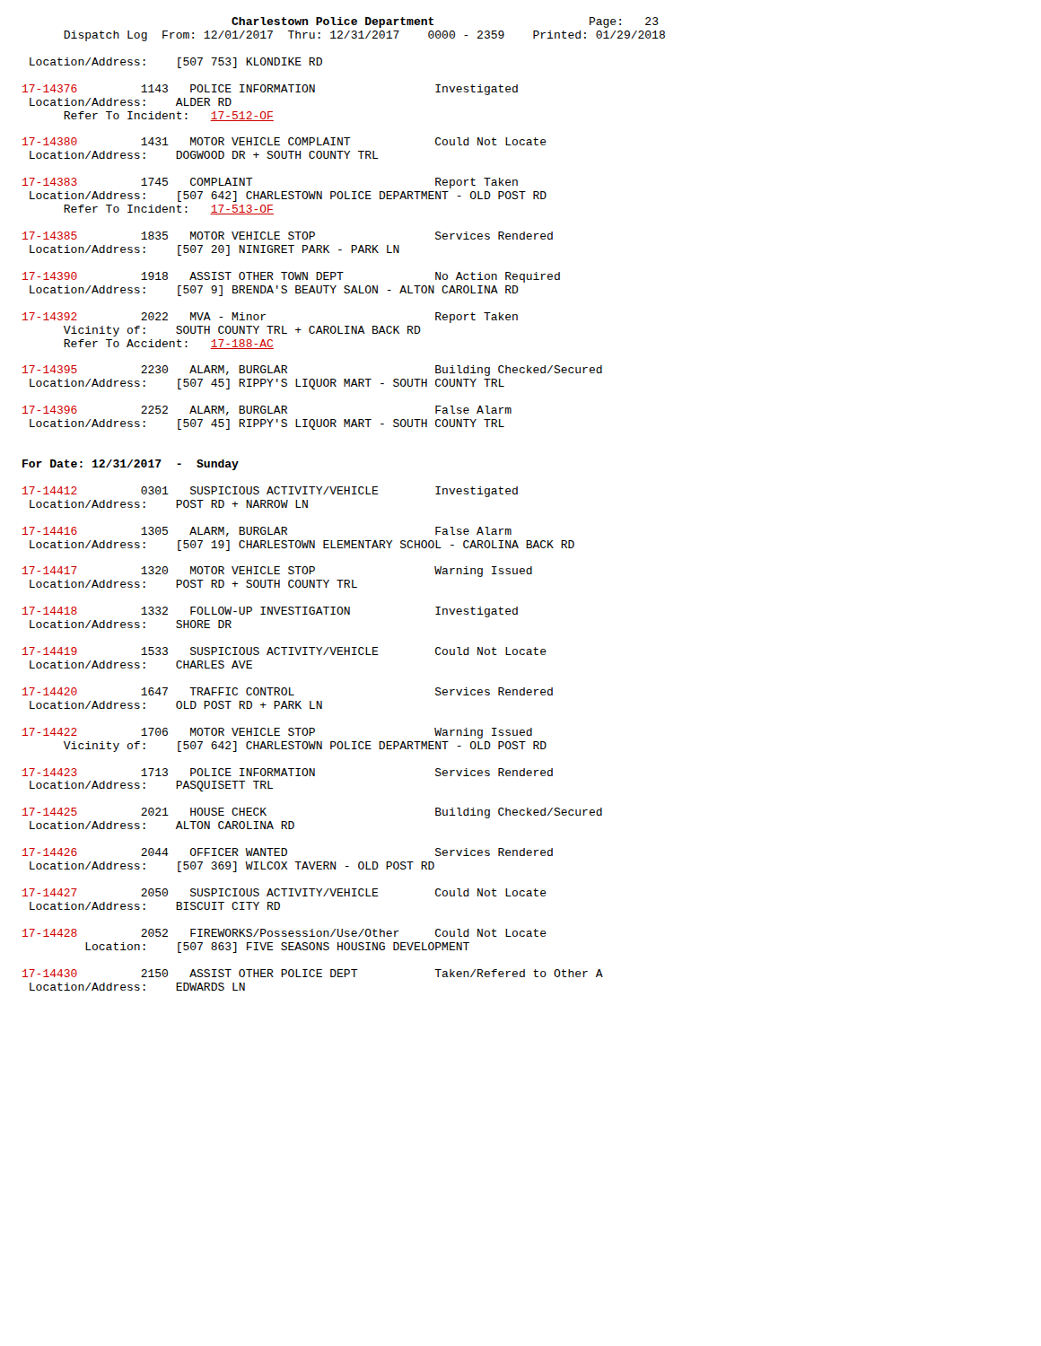Charlestown Police Department                      Page:   23
      Dispatch Log  From: 12/01/2017  Thru: 12/31/2017    0000 - 2359    Printed: 01/29/2018

 Location/Address:    [507 753] KLONDIKE RD

17-14376         1143   POLICE INFORMATION                 Investigated
 Location/Address:    ALDER RD
      Refer To Incident:   17-512-OF

17-14380         1431   MOTOR VEHICLE COMPLAINT            Could Not Locate
 Location/Address:    DOGWOOD DR + SOUTH COUNTY TRL

17-14383         1745   COMPLAINT                          Report Taken
 Location/Address:    [507 642] CHARLESTOWN POLICE DEPARTMENT - OLD POST RD
      Refer To Incident:   17-513-OF

17-14385         1835   MOTOR VEHICLE STOP                 Services Rendered
 Location/Address:    [507 20] NINIGRET PARK - PARK LN

17-14390         1918   ASSIST OTHER TOWN DEPT             No Action Required
 Location/Address:    [507 9] BRENDA'S BEAUTY SALON - ALTON CAROLINA RD

17-14392         2022   MVA - Minor                        Report Taken
      Vicinity of:    SOUTH COUNTY TRL + CAROLINA BACK RD
      Refer To Accident:   17-188-AC

17-14395         2230   ALARM, BURGLAR                     Building Checked/Secured
 Location/Address:    [507 45] RIPPY'S LIQUOR MART - SOUTH COUNTY TRL

17-14396         2252   ALARM, BURGLAR                     False Alarm
 Location/Address:    [507 45] RIPPY'S LIQUOR MART - SOUTH COUNTY TRL


For Date: 12/31/2017  -  Sunday

17-14412         0301   SUSPICIOUS ACTIVITY/VEHICLE        Investigated
 Location/Address:    POST RD + NARROW LN

17-14416         1305   ALARM, BURGLAR                     False Alarm
 Location/Address:    [507 19] CHARLESTOWN ELEMENTARY SCHOOL - CAROLINA BACK RD

17-14417         1320   MOTOR VEHICLE STOP                 Warning Issued
 Location/Address:    POST RD + SOUTH COUNTY TRL

17-14418         1332   FOLLOW-UP INVESTIGATION            Investigated
 Location/Address:    SHORE DR

17-14419         1533   SUSPICIOUS ACTIVITY/VEHICLE        Could Not Locate
 Location/Address:    CHARLES AVE

17-14420         1647   TRAFFIC CONTROL                    Services Rendered
 Location/Address:    OLD POST RD + PARK LN

17-14422         1706   MOTOR VEHICLE STOP                 Warning Issued
      Vicinity of:    [507 642] CHARLESTOWN POLICE DEPARTMENT - OLD POST RD

17-14423         1713   POLICE INFORMATION                 Services Rendered
 Location/Address:    PASQUISETT TRL

17-14425         2021   HOUSE CHECK                        Building Checked/Secured
 Location/Address:    ALTON CAROLINA RD

17-14426         2044   OFFICER WANTED                     Services Rendered
 Location/Address:    [507 369] WILCOX TAVERN - OLD POST RD

17-14427         2050   SUSPICIOUS ACTIVITY/VEHICLE        Could Not Locate
 Location/Address:    BISCUIT CITY RD

17-14428         2052   FIREWORKS/Possession/Use/Other     Could Not Locate
         Location:    [507 863] FIVE SEASONS HOUSING DEVELOPMENT

17-14430         2150   ASSIST OTHER POLICE DEPT           Taken/Refered to Other A
 Location/Address:    EDWARDS LN